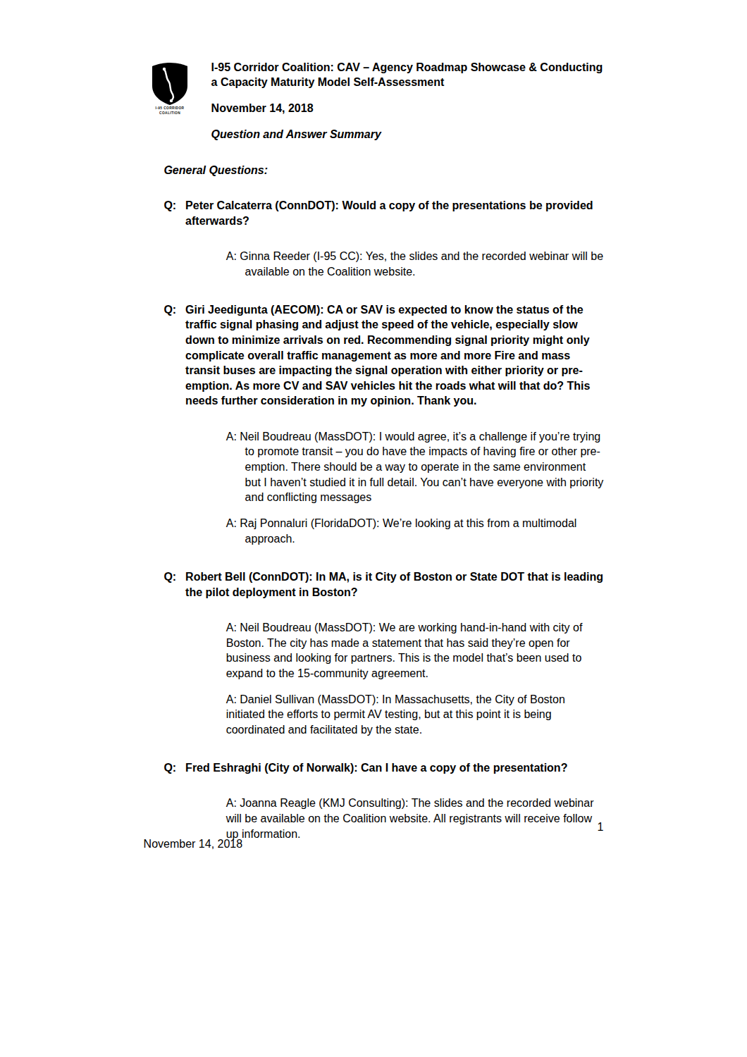I-95 CORRIDOR
COALITION
I-95 Corridor Coalition: CAV – Agency Roadmap Showcase & Conducting a Capacity Maturity Model Self-Assessment
November 14, 2018
Question and Answer Summary
General Questions:
Q:
Peter Calcaterra (ConnDOT): Would a copy of the presentations be provided afterwards?
A: Ginna Reeder (I-95 CC): Yes, the slides and the recorded webinar will be available on the Coalition website.
Q:
Giri Jeedigunta (AECOM): CA or SAV is expected to know the status of the traffic signal phasing and adjust the speed of the vehicle, especially slow down to minimize arrivals on red. Recommending signal priority might only complicate overall traffic management as more and more Fire and mass transit buses are impacting the signal operation with either priority or pre-emption. As more CV and SAV vehicles hit the roads what will that do? This needs further consideration in my opinion. Thank you.
A: Neil Boudreau (MassDOT): I would agree, it’s a challenge if you’re trying to promote transit – you do have the impacts of having fire or other pre-emption. There should be a way to operate in the same environment but I haven’t studied it in full detail. You can’t have everyone with priority and conflicting messages
A: Raj Ponnaluri (FloridaDOT): We’re looking at this from a multimodal approach.
Q:
Robert Bell (ConnDOT): In MA, is it City of Boston or State DOT that is leading the pilot deployment in Boston?
A: Neil Boudreau (MassDOT): We are working hand-in-hand with city of Boston. The city has made a statement that has said they’re open for business and looking for partners. This is the model that’s been used to expand to the 15-community agreement.
A: Daniel Sullivan (MassDOT): In Massachusetts, the City of Boston initiated the efforts to permit AV testing, but at this point it is being coordinated and facilitated by the state.
Q:
Fred Eshraghi (City of Norwalk): Can I have a copy of the presentation?
A: Joanna Reagle (KMJ Consulting): The slides and the recorded webinar will be available on the Coalition website. All registrants will receive follow up information.
1
November 14, 2018